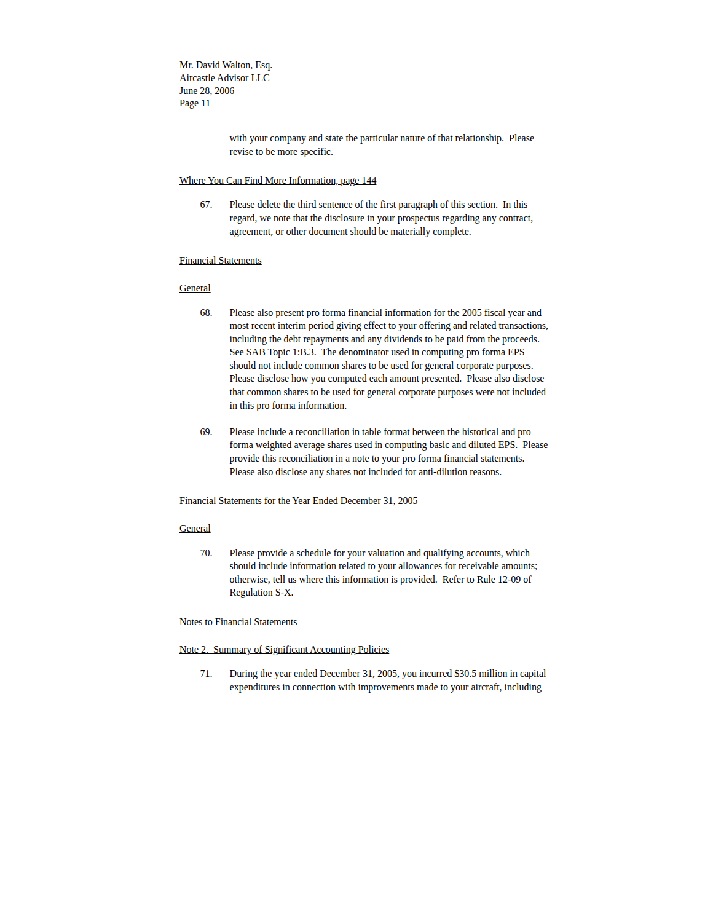Mr. David Walton, Esq.
Aircastle Advisor LLC
June 28, 2006
Page 11
with your company and state the particular nature of that relationship. Please revise to be more specific.
Where You Can Find More Information, page 144
67. Please delete the third sentence of the first paragraph of this section. In this regard, we note that the disclosure in your prospectus regarding any contract, agreement, or other document should be materially complete.
Financial Statements
General
68. Please also present pro forma financial information for the 2005 fiscal year and most recent interim period giving effect to your offering and related transactions, including the debt repayments and any dividends to be paid from the proceeds. See SAB Topic 1:B.3. The denominator used in computing pro forma EPS should not include common shares to be used for general corporate purposes. Please disclose how you computed each amount presented. Please also disclose that common shares to be used for general corporate purposes were not included in this pro forma information.
69. Please include a reconciliation in table format between the historical and pro forma weighted average shares used in computing basic and diluted EPS. Please provide this reconciliation in a note to your pro forma financial statements. Please also disclose any shares not included for anti-dilution reasons.
Financial Statements for the Year Ended December 31, 2005
General
70. Please provide a schedule for your valuation and qualifying accounts, which should include information related to your allowances for receivable amounts; otherwise, tell us where this information is provided. Refer to Rule 12-09 of Regulation S-X.
Notes to Financial Statements
Note 2. Summary of Significant Accounting Policies
71. During the year ended December 31, 2005, you incurred $30.5 million in capital expenditures in connection with improvements made to your aircraft, including